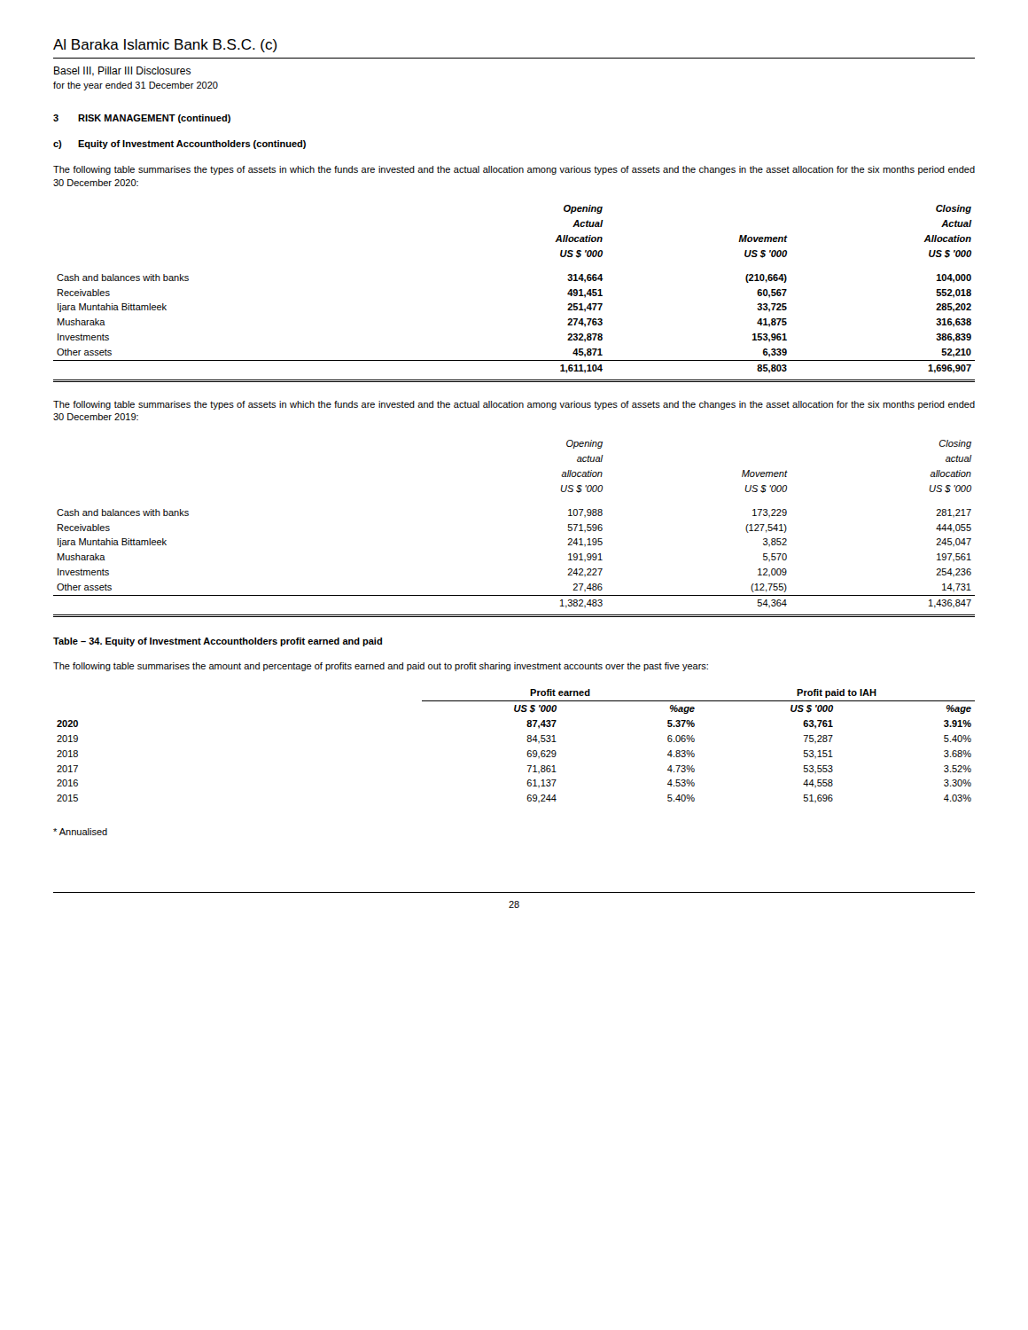Al Baraka Islamic Bank B.S.C. (c)
Basel III, Pillar III Disclosures
for the year ended 31 December 2020
3 RISK MANAGEMENT (continued)
c) Equity of Investment Accountholders (continued)
The following table summarises the types of assets in which the funds are invested and the actual allocation among various types of assets and the changes in the asset allocation for the six months period ended 30 December 2020:
| | Opening | | Closing |
| --- | --- | --- | --- |
| | Actual | | Actual |
| | Allocation | Movement | Allocation |
| | US $ '000 | US $ '000 | US $ '000 |
| Cash and balances with banks | 314,664 | (210,664) | 104,000 |
| Receivables | 491,451 | 60,567 | 552,018 |
| Ijara Muntahia Bittamleek | 251,477 | 33,725 | 285,202 |
| Musharaka | 274,763 | 41,875 | 316,638 |
| Investments | 232,878 | 153,961 | 386,839 |
| Other assets | 45,871 | 6,339 | 52,210 |
| | 1,611,104 | 85,803 | 1,696,907 |
The following table summarises the types of assets in which the funds are invested and the actual allocation among various types of assets and the changes in the asset allocation for the six months period ended 30 December 2019:
| | Opening | | Closing |
| --- | --- | --- | --- |
| | actual | | actual |
| | allocation | Movement | allocation |
| | US $ '000 | US $ '000 | US $ '000 |
| Cash and balances with banks | 107,988 | 173,229 | 281,217 |
| Receivables | 571,596 | (127,541) | 444,055 |
| Ijara Muntahia Bittamleek | 241,195 | 3,852 | 245,047 |
| Musharaka | 191,991 | 5,570 | 197,561 |
| Investments | 242,227 | 12,009 | 254,236 |
| Other assets | 27,486 | (12,755) | 14,731 |
| | 1,382,483 | 54,364 | 1,436,847 |
Table – 34. Equity of Investment Accountholders profit earned and paid
The following table summarises the amount and percentage of profits earned and paid out to profit sharing investment accounts over the past five years:
| | Profit earned | Profit paid to IAH |
| --- | --- | --- |
| | US $ '000 | %age | US $ '000 | %age |
| 2020 | 87,437 | 5.37% | 63,761 | 3.91% |
| 2019 | 84,531 | 6.06% | 75,287 | 5.40% |
| 2018 | 69,629 | 4.83% | 53,151 | 3.68% |
| 2017 | 71,861 | 4.73% | 53,553 | 3.52% |
| 2016 | 61,137 | 4.53% | 44,558 | 3.30% |
| 2015 | 69,244 | 5.40% | 51,696 | 4.03% |
* Annualised
28